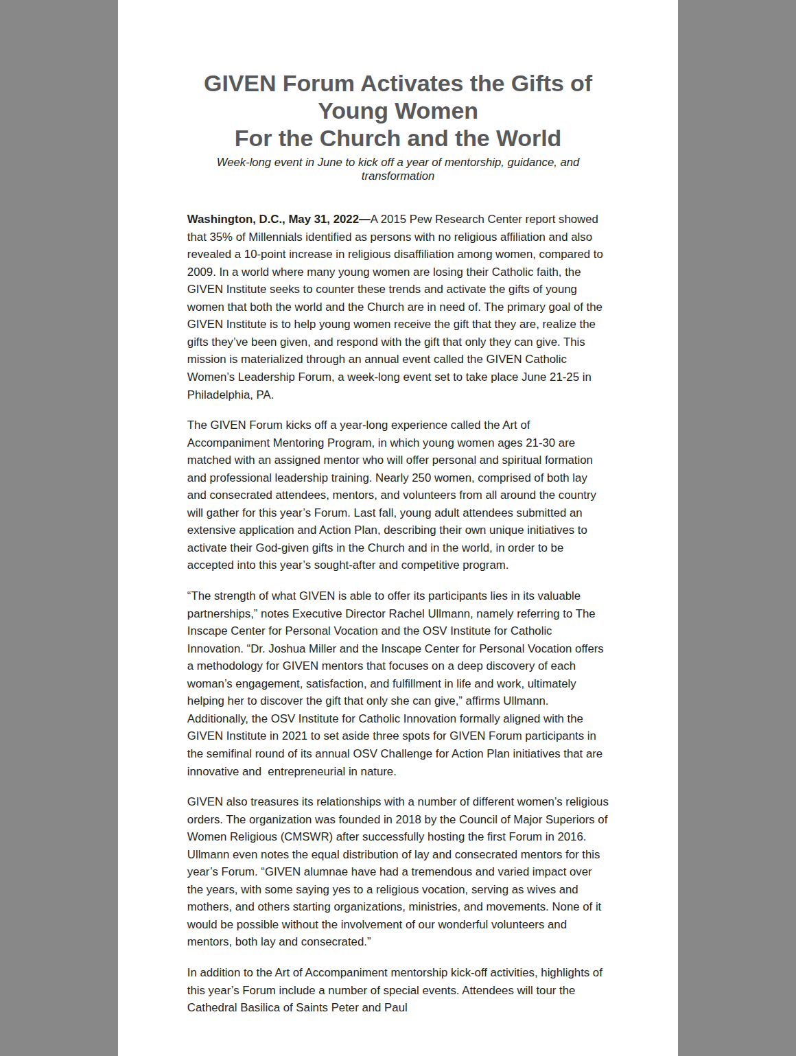GIVEN Forum Activates the Gifts of Young Women
For the Church and the World
Week-long event in June to kick off a year of mentorship, guidance, and transformation
Washington, D.C., May 31, 2022—A 2015 Pew Research Center report showed that 35% of Millennials identified as persons with no religious affiliation and also revealed a 10-point increase in religious disaffiliation among women, compared to 2009. In a world where many young women are losing their Catholic faith, the GIVEN Institute seeks to counter these trends and activate the gifts of young women that both the world and the Church are in need of. The primary goal of the GIVEN Institute is to help young women receive the gift that they are, realize the gifts they’ve been given, and respond with the gift that only they can give. This mission is materialized through an annual event called the GIVEN Catholic Women’s Leadership Forum, a week-long event set to take place June 21-25 in Philadelphia, PA.
The GIVEN Forum kicks off a year-long experience called the Art of Accompaniment Mentoring Program, in which young women ages 21-30 are matched with an assigned mentor who will offer personal and spiritual formation and professional leadership training. Nearly 250 women, comprised of both lay and consecrated attendees, mentors, and volunteers from all around the country will gather for this year’s Forum. Last fall, young adult attendees submitted an extensive application and Action Plan, describing their own unique initiatives to activate their God-given gifts in the Church and in the world, in order to be accepted into this year’s sought-after and competitive program.
“The strength of what GIVEN is able to offer its participants lies in its valuable partnerships,” notes Executive Director Rachel Ullmann, namely referring to The Inscape Center for Personal Vocation and the OSV Institute for Catholic Innovation. “Dr. Joshua Miller and the Inscape Center for Personal Vocation offers a methodology for GIVEN mentors that focuses on a deep discovery of each woman’s engagement, satisfaction, and fulfillment in life and work, ultimately helping her to discover the gift that only she can give,” affirms Ullmann. Additionally, the OSV Institute for Catholic Innovation formally aligned with the GIVEN Institute in 2021 to set aside three spots for GIVEN Forum participants in the semifinal round of its annual OSV Challenge for Action Plan initiatives that are innovative and entrepreneurial in nature.
GIVEN also treasures its relationships with a number of different women’s religious orders. The organization was founded in 2018 by the Council of Major Superiors of Women Religious (CMSWR) after successfully hosting the first Forum in 2016. Ullmann even notes the equal distribution of lay and consecrated mentors for this year’s Forum. “GIVEN alumnae have had a tremendous and varied impact over the years, with some saying yes to a religious vocation, serving as wives and mothers, and others starting organizations, ministries, and movements. None of it would be possible without the involvement of our wonderful volunteers and mentors, both lay and consecrated.”
In addition to the Art of Accompaniment mentorship kick-off activities, highlights of this year’s Forum include a number of special events. Attendees will tour the Cathedral Basilica of Saints Peter and Paul